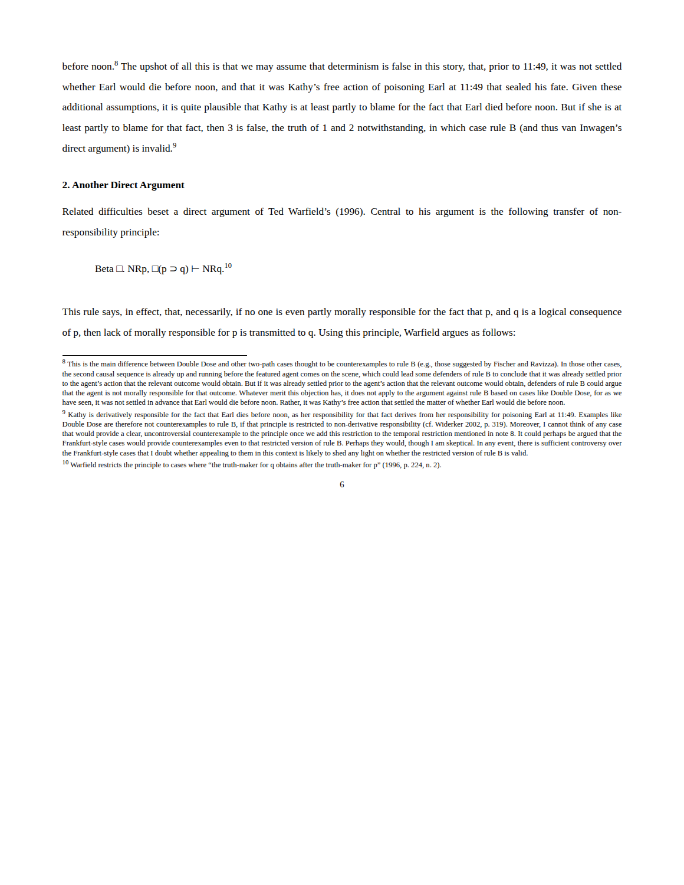before noon.8 The upshot of all this is that we may assume that determinism is false in this story, that, prior to 11:49, it was not settled whether Earl would die before noon, and that it was Kathy’s free action of poisoning Earl at 11:49 that sealed his fate. Given these additional assumptions, it is quite plausible that Kathy is at least partly to blame for the fact that Earl died before noon. But if she is at least partly to blame for that fact, then 3 is false, the truth of 1 and 2 notwithstanding, in which case rule B (and thus van Inwagen’s direct argument) is invalid.9
2. Another Direct Argument
Related difficulties beset a direct argument of Ted Warfield’s (1996). Central to his argument is the following transfer of non-responsibility principle:
Beta □. NRp, □(p ⊃ q) ⊢ NRq.10
This rule says, in effect, that, necessarily, if no one is even partly morally responsible for the fact that p, and q is a logical consequence of p, then lack of morally responsible for p is transmitted to q. Using this principle, Warfield argues as follows:
8 This is the main difference between Double Dose and other two-path cases thought to be counterexamples to rule B (e.g., those suggested by Fischer and Ravizza). In those other cases, the second causal sequence is already up and running before the featured agent comes on the scene, which could lead some defenders of rule B to conclude that it was already settled prior to the agent’s action that the relevant outcome would obtain. But if it was already settled prior to the agent’s action that the relevant outcome would obtain, defenders of rule B could argue that the agent is not morally responsible for that outcome. Whatever merit this objection has, it does not apply to the argument against rule B based on cases like Double Dose, for as we have seen, it was not settled in advance that Earl would die before noon. Rather, it was Kathy’s free action that settled the matter of whether Earl would die before noon.
9 Kathy is derivatively responsible for the fact that Earl dies before noon, as her responsibility for that fact derives from her responsibility for poisoning Earl at 11:49. Examples like Double Dose are therefore not counterexamples to rule B, if that principle is restricted to non-derivative responsibility (cf. Widerker 2002, p. 319). Moreover, I cannot think of any case that would provide a clear, uncontroversial counterexample to the principle once we add this restriction to the temporal restriction mentioned in note 8. It could perhaps be argued that the Frankfurt-style cases would provide counterexamples even to that restricted version of rule B. Perhaps they would, though I am skeptical. In any event, there is sufficient controversy over the Frankfurt-style cases that I doubt whether appealing to them in this context is likely to shed any light on whether the restricted version of rule B is valid.
10 Warfield restricts the principle to cases where “the truth-maker for q obtains after the truth-maker for p” (1996, p. 224, n. 2).
6